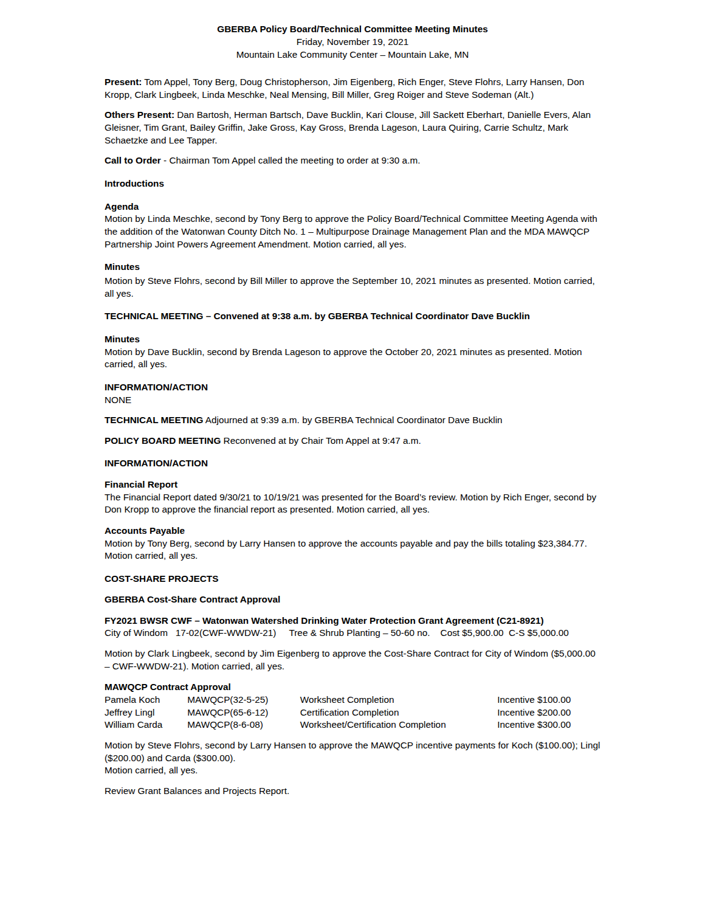GBERBA Policy Board/Technical Committee Meeting Minutes
Friday, November 19, 2021
Mountain Lake Community Center – Mountain Lake, MN
Present: Tom Appel, Tony Berg, Doug Christopherson, Jim Eigenberg, Rich Enger, Steve Flohrs, Larry Hansen, Don Kropp, Clark Lingbeek, Linda Meschke, Neal Mensing, Bill Miller, Greg Roiger and Steve Sodeman (Alt.)
Others Present: Dan Bartosh, Herman Bartsch, Dave Bucklin, Kari Clouse, Jill Sackett Eberhart, Danielle Evers, Alan Gleisner, Tim Grant, Bailey Griffin, Jake Gross, Kay Gross, Brenda Lageson, Laura Quiring, Carrie Schultz, Mark Schaetzke and Lee Tapper.
Call to Order - Chairman Tom Appel called the meeting to order at 9:30 a.m.
Introductions
Agenda
Motion by Linda Meschke, second by Tony Berg to approve the Policy Board/Technical Committee Meeting Agenda with the addition of the Watonwan County Ditch No. 1 – Multipurpose Drainage Management Plan and the MDA MAWQCP Partnership Joint Powers Agreement Amendment. Motion carried, all yes.
Minutes
Motion by Steve Flohrs, second by Bill Miller to approve the September 10, 2021 minutes as presented. Motion carried, all yes.
TECHNICAL MEETING – Convened at 9:38 a.m. by GBERBA Technical Coordinator Dave Bucklin
Minutes
Motion by Dave Bucklin, second by Brenda Lageson to approve the October 20, 2021 minutes as presented. Motion carried, all yes.
INFORMATION/ACTION
NONE
TECHNICAL MEETING Adjourned at 9:39 a.m. by GBERBA Technical Coordinator Dave Bucklin
POLICY BOARD MEETING Reconvened at by Chair Tom Appel at 9:47 a.m.
INFORMATION/ACTION
Financial Report
The Financial Report dated 9/30/21 to 10/19/21 was presented for the Board’s review. Motion by Rich Enger, second by Don Kropp to approve the financial report as presented. Motion carried, all yes.
Accounts Payable
Motion by Tony Berg, second by Larry Hansen to approve the accounts payable and pay the bills totaling $23,384.77. Motion carried, all yes.
COST-SHARE PROJECTS
GBERBA Cost-Share Contract Approval
FY2021 BWSR CWF – Watonwan Watershed Drinking Water Protection Grant Agreement (C21-8921)
City of Windom 17-02(CWF-WWDW-21) Tree & Shrub Planting – 50-60 no. Cost $5,900.00 C-S $5,000.00
Motion by Clark Lingbeek, second by Jim Eigenberg to approve the Cost-Share Contract for City of Windom ($5,000.00 – CWF-WWDW-21). Motion carried, all yes.
MAWQCP Contract Approval
| Pamela Koch | MAWQCP(32-5-25) | Worksheet Completion | Incentive $100.00 |
| Jeffrey Lingl | MAWQCP(65-6-12) | Certification Completion | Incentive $200.00 |
| William Carda | MAWQCP(8-6-08) | Worksheet/Certification Completion | Incentive $300.00 |
Motion by Steve Flohrs, second by Larry Hansen to approve the MAWQCP incentive payments for Koch ($100.00); Lingl ($200.00) and Carda ($300.00).
Motion carried, all yes.
Review Grant Balances and Projects Report.